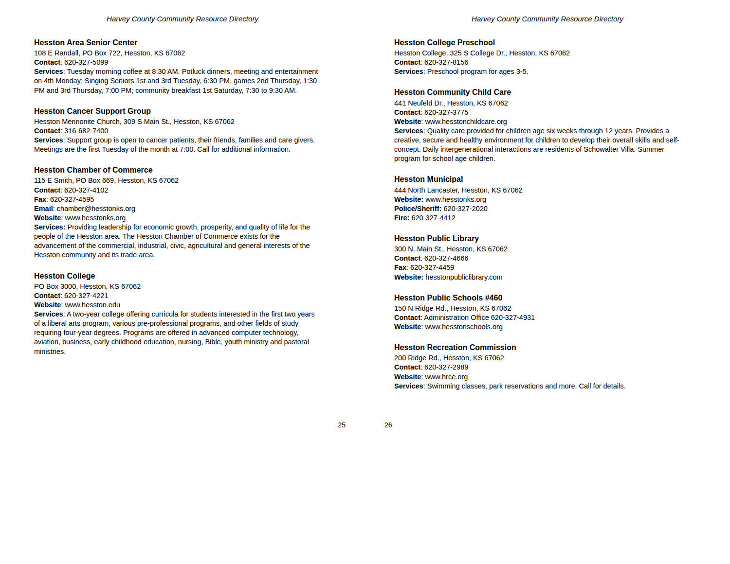Harvey County Community Resource Directory
Harvey County Community Resource Directory
Hesston Area Senior Center
108 E Randall, PO Box 722, Hesston, KS 67062
Contact: 620-327-5099
Services: Tuesday morning coffee at 8:30 AM. Potluck dinners, meeting and entertainment on 4th Monday; Singing Seniors 1st and 3rd Tuesday, 6:30 PM, games 2nd Thursday, 1:30 PM and 3rd Thursday, 7:00 PM; community breakfast 1st Saturday, 7:30 to 9:30 AM.
Hesston Cancer Support Group
Hesston Mennonite Church, 309 S Main St., Hesston, KS 67062
Contact: 316-682-7400
Services: Support group is open to cancer patients, their friends, families and care givers. Meetings are the first Tuesday of the month at 7:00. Call for additional information.
Hesston Chamber of Commerce
115 E Smith, PO Box 669, Hesston, KS 67062
Contact: 620-327-4102
Fax: 620-327-4595
Email: chamber@hesstonks.org
Website: www.hesstonks.org
Services: Providing leadership for economic growth, prosperity, and quality of life for the people of the Hesston area. The Hesston Chamber of Commerce exists for the advancement of the commercial, industrial, civic, agricultural and general interests of the Hesston community and its trade area.
Hesston College
PO Box 3000, Hesston, KS 67062
Contact: 620-327-4221
Website: www.hesston.edu
Services: A two-year college offering curricula for students interested in the first two years of a liberal arts program, various pre-professional programs, and other fields of study requiring four-year degrees. Programs are offered in advanced computer technology, aviation, business, early childhood education, nursing, Bible, youth ministry and pastoral ministries.
Hesston College Preschool
Hesston College, 325 S College Dr., Hesston, KS 67062
Contact: 620-327-8156
Services: Preschool program for ages 3-5.
Hesston Community Child Care
441 Neufeld Dr., Hesston, KS 67062
Contact: 620-327-3775
Website: www.hesstonchildcare.org
Services: Quality care provided for children age six weeks through 12 years. Provides a creative, secure and healthy environment for children to develop their overall skills and self-concept. Daily intergenerational interactions are residents of Schowalter Villa. Summer program for school age children.
Hesston Municipal
444 North Lancaster, Hesston, KS 67062
Website: www.hesstonks.org
Police/Sheriff: 620-327-2020
Fire: 620-327-4412
Hesston Public Library
300 N. Main St., Hesston, KS 67062
Contact: 620-327-4666
Fax: 620-327-4459
Website: hesstonpubliclibrary.com
Hesston Public Schools #460
150 N Ridge Rd., Hesston, KS 67062
Contact: Administration Office 620-327-4931
Website: www.hesstonschools.org
Hesston Recreation Commission
200 Ridge Rd., Hesston, KS 67062
Contact: 620-327-2989
Website: www.hrce.org
Services: Swimming classes, park reservations and more. Call for details.
25
26